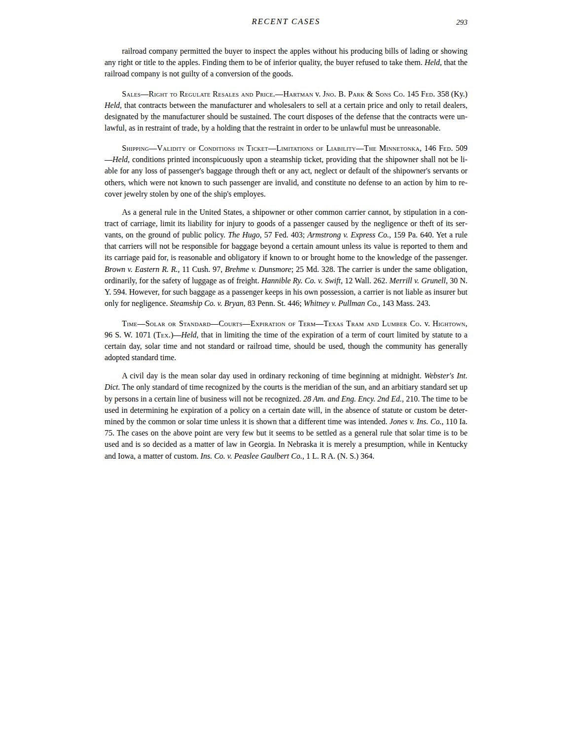RECENT CASES
293
railroad company permitted the buyer to inspect the apples without his producing bills of lading or showing any right or title to the apples. Finding them to be of inferior quality, the buyer refused to take them. Held, that the railroad company is not guilty of a conversion of the goods.
Sales—Right to Regulate Resales and Price.—Hartman v. Jno. B. Park & Sons Co. 145 Fed. 358 (Ky.) Held, that contracts between the manufacturer and wholesalers to sell at a certain price and only to retail dealers, designated by the manufacturer should be sustained. The court disposes of the defense that the contracts were unlawful, as in restraint of trade, by a holding that the restraint in order to be unlawful must be unreasonable.
Shipping—Validity of Conditions in Ticket—Limitations of Liability—The Minnetonka, 146 Fed. 509—Held, conditions printed inconspicuously upon a steamship ticket, providing that the shipowner shall not be liable for any loss of passenger's baggage through theft or any act, neglect or default of the shipowner's servants or others, which were not known to such passenger are invalid, and constitute no defense to an action by him to recover jewelry stolen by one of the ship's employes.
As a general rule in the United States, a shipowner or other common carrier cannot, by stipulation in a contract of carriage, limit its liability for injury to goods of a passenger caused by the negligence or theft of its servants, on the ground of public policy. The Hugo, 57 Fed. 403; Armstrong v. Express Co., 159 Pa. 640. Yet a rule that carriers will not be responsible for baggage beyond a certain amount unless its value is reported to them and its carriage paid for, is reasonable and obligatory if known to or brought home to the knowledge of the passenger. Brown v. Eastern R. R., 11 Cush. 97, Brehme v. Dunsmore; 25 Md. 328. The carrier is under the same obligation, ordinarily, for the safety of luggage as of freight. Hannible Ry. Co. v. Swift, 12 Wall. 262. Merrill v. Grunell, 30 N. Y. 594. However, for such baggage as a passenger keeps in his own possession, a carrier is not liable as insurer but only for negligence. Steamship Co. v. Bryan, 83 Penn. St. 446; Whitney v. Pullman Co., 143 Mass. 243.
Time—Solar or Standard—Courts—Expiration of Term—Texas Tram and Lumber Co. v. Hightown, 96 S. W. 1071 (Tex.)—Held, that in limiting the time of the expiration of a term of court limited by statute to a certain day, solar time and not standard or railroad time, should be used, though the community has generally adopted standard time.
A civil day is the mean solar day used in ordinary reckoning of time beginning at midnight. Webster's Int. Dict. The only standard of time recognized by the courts is the meridian of the sun, and an arbitiary standard set up by persons in a certain line of business will not be recognized. 28 Am. and Eng. Ency. 2nd Ed., 210. The time to be used in determining he expiration of a policy on a certain date will, in the absence of statute or custom be determined by the common or solar time unless it is shown that a different time was intended. Jones v. Ins. Co., 110 Ia. 75. The cases on the above point are very few but it seems to be settled as a general rule that solar time is to be used and is so decided as a matter of law in Georgia. In Nebraska it is merely a presumption, while in Kentucky and Iowa, a matter of custom. Ins. Co. v. Peaslee Gaulbert Co., 1 L. R A. (N. S.) 364.